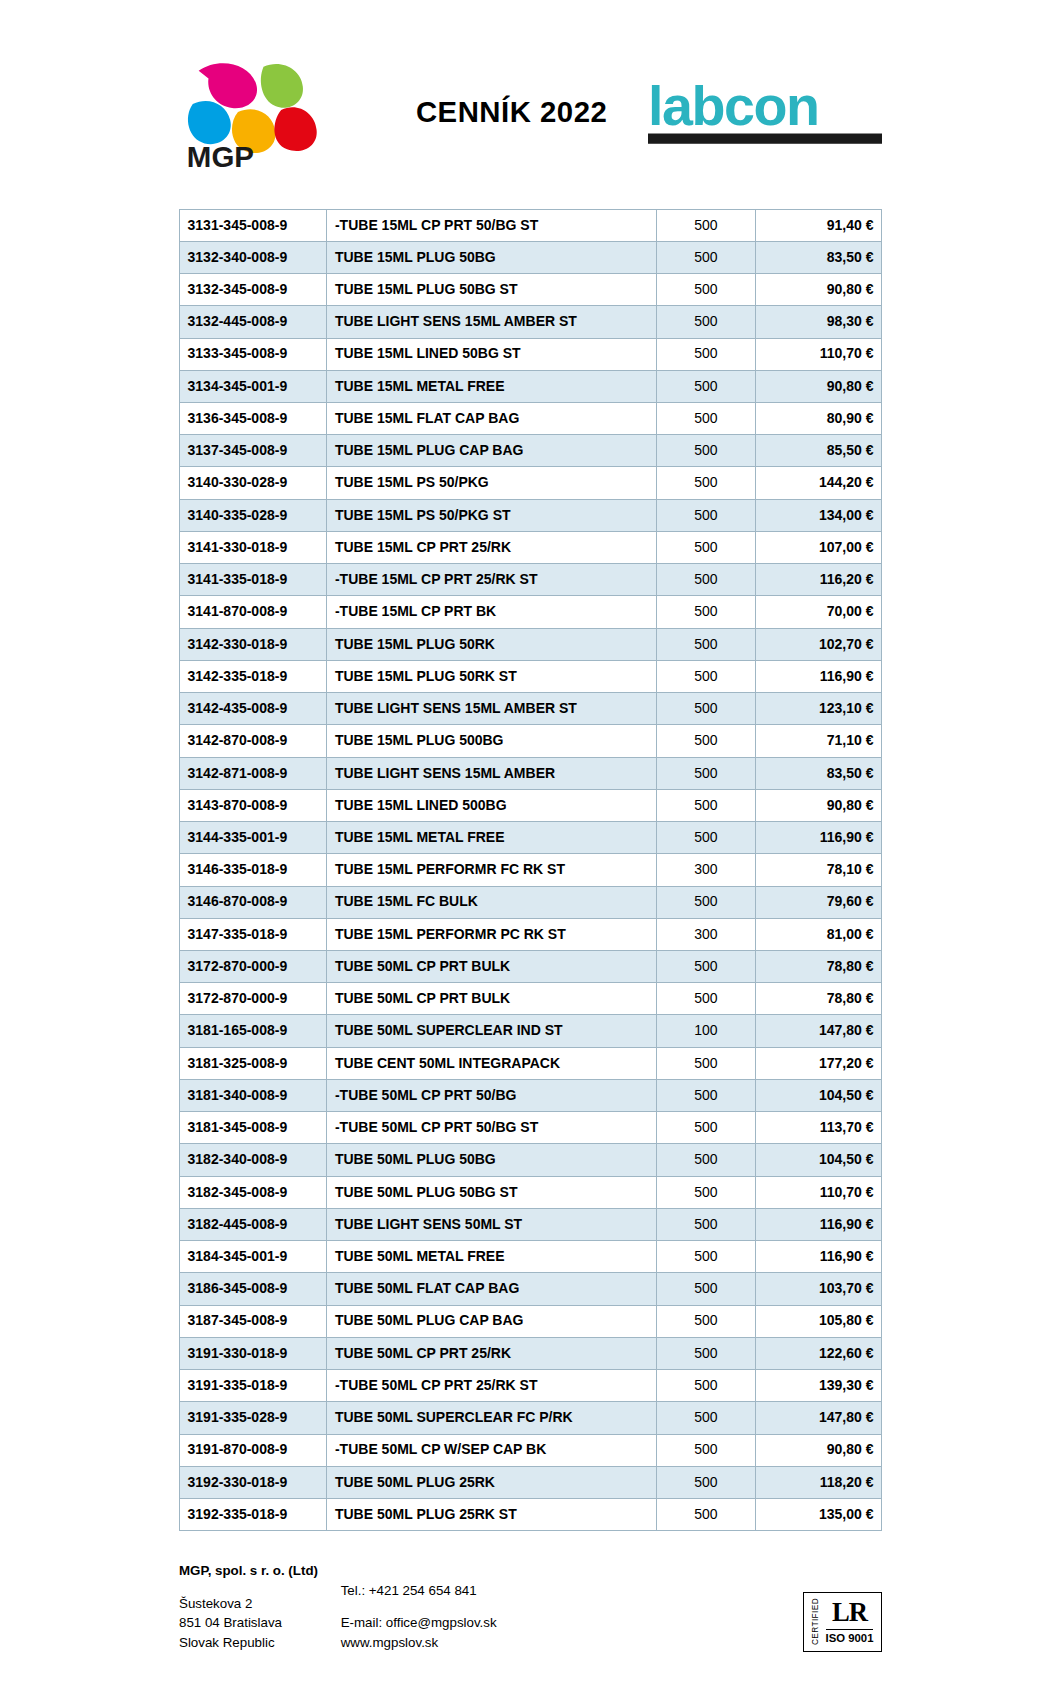MGP
CENNÍK 2022
labcon
| 3131-345-008-9 | -TUBE 15ML CP PRT 50/BG ST | 500 | 91,40 € |
| 3132-340-008-9 | TUBE 15ML PLUG 50BG | 500 | 83,50 € |
| 3132-345-008-9 | TUBE 15ML PLUG 50BG ST | 500 | 90,80 € |
| 3132-445-008-9 | TUBE LIGHT SENS 15ML AMBER ST | 500 | 98,30 € |
| 3133-345-008-9 | TUBE 15ML LINED 50BG ST | 500 | 110,70 € |
| 3134-345-001-9 | TUBE 15ML METAL FREE | 500 | 90,80 € |
| 3136-345-008-9 | TUBE 15ML FLAT CAP BAG | 500 | 80,90 € |
| 3137-345-008-9 | TUBE 15ML PLUG CAP BAG | 500 | 85,50 € |
| 3140-330-028-9 | TUBE 15ML PS 50/PKG | 500 | 144,20 € |
| 3140-335-028-9 | TUBE 15ML PS 50/PKG ST | 500 | 134,00 € |
| 3141-330-018-9 | TUBE 15ML CP PRT 25/RK | 500 | 107,00 € |
| 3141-335-018-9 | -TUBE 15ML CP PRT 25/RK ST | 500 | 116,20 € |
| 3141-870-008-9 | -TUBE 15ML CP PRT BK | 500 | 70,00 € |
| 3142-330-018-9 | TUBE 15ML PLUG 50RK | 500 | 102,70 € |
| 3142-335-018-9 | TUBE 15ML PLUG 50RK ST | 500 | 116,90 € |
| 3142-435-008-9 | TUBE LIGHT SENS 15ML AMBER ST | 500 | 123,10 € |
| 3142-870-008-9 | TUBE 15ML PLUG 500BG | 500 | 71,10 € |
| 3142-871-008-9 | TUBE LIGHT SENS 15ML AMBER | 500 | 83,50 € |
| 3143-870-008-9 | TUBE 15ML LINED 500BG | 500 | 90,80 € |
| 3144-335-001-9 | TUBE 15ML METAL FREE | 500 | 116,90 € |
| 3146-335-018-9 | TUBE 15ML PERFORMR FC RK ST | 300 | 78,10 € |
| 3146-870-008-9 | TUBE 15ML FC BULK | 500 | 79,60 € |
| 3147-335-018-9 | TUBE 15ML PERFORMR PC RK ST | 300 | 81,00 € |
| 3172-870-000-9 | TUBE 50ML CP PRT BULK | 500 | 78,80 € |
| 3172-870-000-9 | TUBE 50ML CP PRT BULK | 500 | 78,80 € |
| 3181-165-008-9 | TUBE 50ML SUPERCLEAR IND ST | 100 | 147,80 € |
| 3181-325-008-9 | TUBE CENT 50ML INTEGRAPACK | 500 | 177,20 € |
| 3181-340-008-9 | -TUBE 50ML CP PRT 50/BG | 500 | 104,50 € |
| 3181-345-008-9 | -TUBE 50ML CP PRT 50/BG ST | 500 | 113,70 € |
| 3182-340-008-9 | TUBE 50ML PLUG 50BG | 500 | 104,50 € |
| 3182-345-008-9 | TUBE 50ML PLUG 50BG ST | 500 | 110,70 € |
| 3182-445-008-9 | TUBE LIGHT SENS 50ML ST | 500 | 116,90 € |
| 3184-345-001-9 | TUBE 50ML METAL FREE | 500 | 116,90 € |
| 3186-345-008-9 | TUBE 50ML FLAT CAP BAG | 500 | 103,70 € |
| 3187-345-008-9 | TUBE 50ML PLUG CAP BAG | 500 | 105,80 € |
| 3191-330-018-9 | TUBE 50ML CP PRT 25/RK | 500 | 122,60 € |
| 3191-335-018-9 | -TUBE 50ML CP PRT 25/RK ST | 500 | 139,30 € |
| 3191-335-028-9 | TUBE 50ML SUPERCLEAR FC P/RK | 500 | 147,80 € |
| 3191-870-008-9 | -TUBE 50ML CP W/SEP CAP BK | 500 | 90,80 € |
| 3192-330-018-9 | TUBE 50ML PLUG 25RK | 500 | 118,20 € |
| 3192-335-018-9 | TUBE 50ML PLUG 25RK ST | 500 | 135,00 € |
MGP, spol. s r. o. (Ltd)
Šustekova 2
851 04 Bratislava
Slovak Republic
Tel.: +421 254 654 841
E-mail: office@mgpslov.sk
www.mgpslov.sk
CERTIFIED
LR
ISO 9001